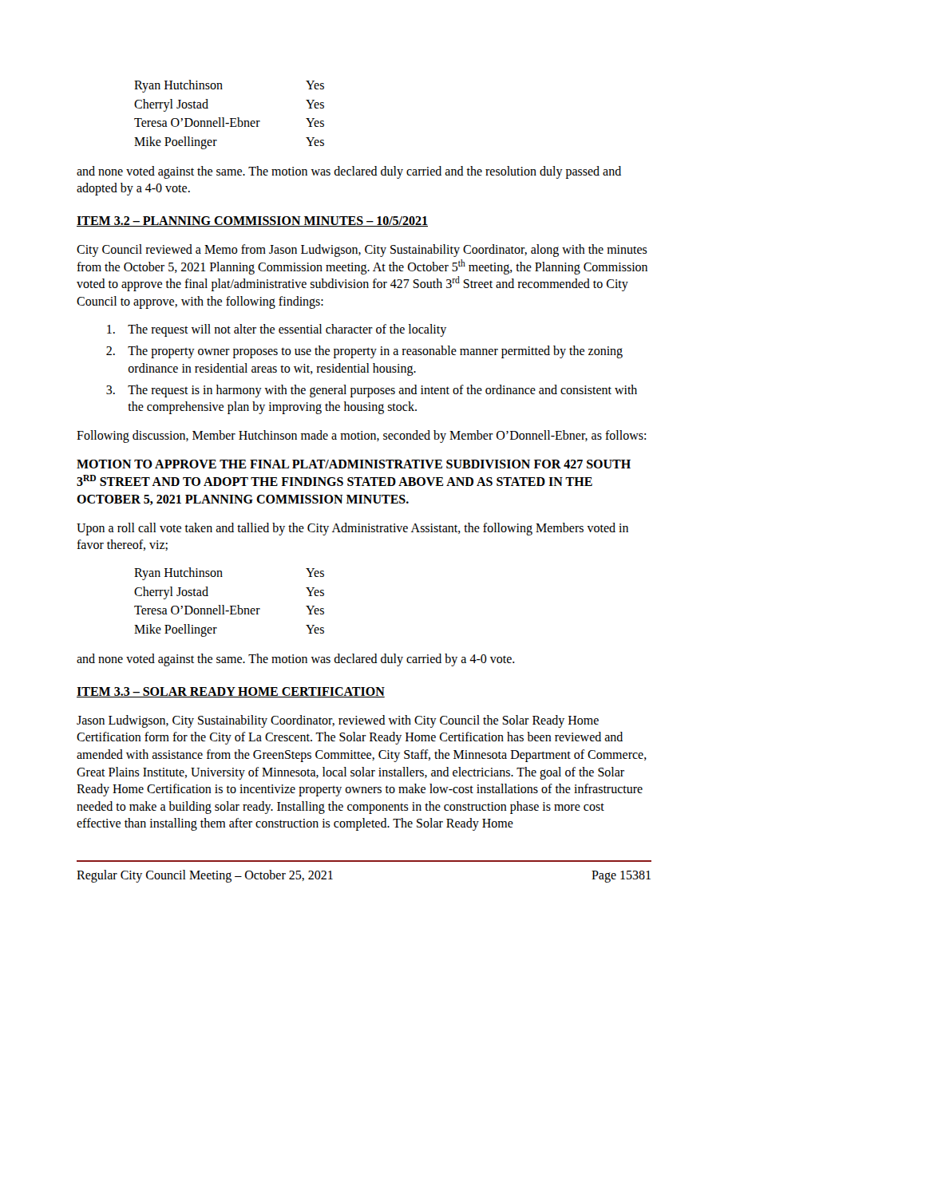| Ryan Hutchinson | Yes |
| Cherryl Jostad | Yes |
| Teresa O’Donnell-Ebner | Yes |
| Mike Poellinger | Yes |
and none voted against the same. The motion was declared duly carried and the resolution duly passed and adopted by a 4-0 vote.
ITEM 3.2 – PLANNING COMMISSION MINUTES – 10/5/2021
City Council reviewed a Memo from Jason Ludwigson, City Sustainability Coordinator, along with the minutes from the October 5, 2021 Planning Commission meeting. At the October 5th meeting, the Planning Commission voted to approve the final plat/administrative subdivision for 427 South 3rd Street and recommended to City Council to approve, with the following findings:
The request will not alter the essential character of the locality
The property owner proposes to use the property in a reasonable manner permitted by the zoning ordinance in residential areas to wit, residential housing.
The request is in harmony with the general purposes and intent of the ordinance and consistent with the comprehensive plan by improving the housing stock.
Following discussion, Member Hutchinson made a motion, seconded by Member O’Donnell-Ebner, as follows:
MOTION TO APPROVE THE FINAL PLAT/ADMINISTRATIVE SUBDIVISION FOR 427 SOUTH 3RD STREET AND TO ADOPT THE FINDINGS STATED ABOVE AND AS STATED IN THE OCTOBER 5, 2021 PLANNING COMMISSION MINUTES.
Upon a roll call vote taken and tallied by the City Administrative Assistant, the following Members voted in favor thereof, viz;
| Ryan Hutchinson | Yes |
| Cherryl Jostad | Yes |
| Teresa O’Donnell-Ebner | Yes |
| Mike Poellinger | Yes |
and none voted against the same. The motion was declared duly carried by a 4-0 vote.
ITEM 3.3 – SOLAR READY HOME CERTIFICATION
Jason Ludwigson, City Sustainability Coordinator, reviewed with City Council the Solar Ready Home Certification form for the City of La Crescent. The Solar Ready Home Certification has been reviewed and amended with assistance from the GreenSteps Committee, City Staff, the Minnesota Department of Commerce, Great Plains Institute, University of Minnesota, local solar installers, and electricians. The goal of the Solar Ready Home Certification is to incentivize property owners to make low-cost installations of the infrastructure needed to make a building solar ready. Installing the components in the construction phase is more cost effective than installing them after construction is completed. The Solar Ready Home
Regular City Council Meeting – October 25, 2021 Page 15381